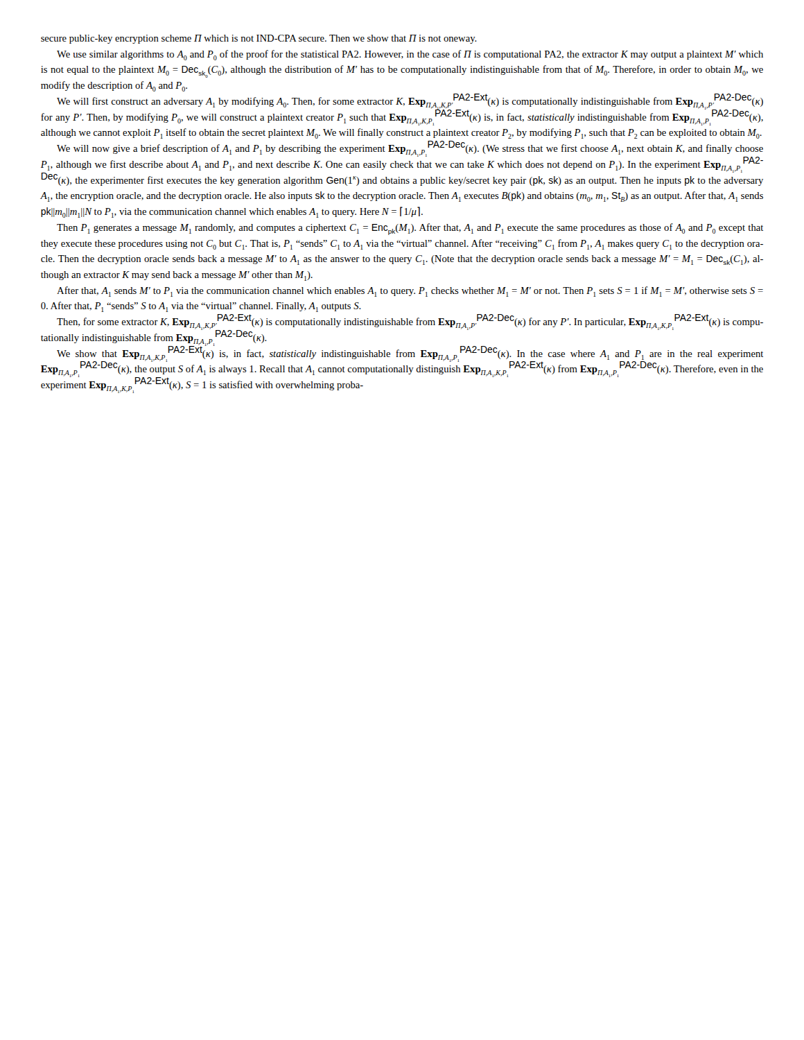secure public-key encryption scheme Π which is not IND-CPA secure. Then we show that Π is not oneway.
We use similar algorithms to A0 and P0 of the proof for the statistical PA2. However, in the case of Π is computational PA2, the extractor K may output a plaintext M′ which is not equal to the plaintext M0 = Decsk0(C0), although the distribution of M′ has to be computationally indistinguishable from that of M0. Therefore, in order to obtain M0, we modify the description of A0 and P0.
We will first construct an adversary A1 by modifying A0. Then, for some extractor K, ExpΠ,A1,K,P′PA2-Ext(κ) is computationally indistinguishable from ExpΠ,A1,P′PA2-Dec(κ) for any P′. Then, by modifying P0, we will construct a plaintext creator P1 such that ExpΠ,A1,K,P1PA2-Ext(κ) is, in fact, statistically indistinguishable from ExpΠ,A1,P1PA2-Dec(κ), although we cannot exploit P1 itself to obtain the secret plaintext M0. We will finally construct a plaintext creator P2, by modifying P1, such that P2 can be exploited to obtain M0.
We will now give a brief description of A1 and P1 by describing the experiment ExpΠ,A1,P1PA2-Dec(κ). (We stress that we first choose A1, next obtain K, and finally choose P1, although we first describe about A1 and P1, and next describe K. One can easily check that we can take K which does not depend on P1). In the experiment ExpΠ,A1,P1PA2-Dec(κ), the experimenter first executes the key generation algorithm Gen(1κ) and obtains a public key/secret key pair (pk, sk) as an output. Then he inputs pk to the adversary A1, the encryption oracle, and the decryption oracle. He also inputs sk to the decryption oracle. Then A1 executes B(pk) and obtains (m0, m1, StB) as an output. After that, A1 sends pk||m0||m1||N to P1, via the communication channel which enables A1 to query. Here N = ⌈1/μ⌉.
Then P1 generates a message M1 randomly, and computes a ciphertext C1 = Encpk(M1). After that, A1 and P1 execute the same procedures as those of A0 and P0 except that they execute these procedures using not C0 but C1. That is, P1 “sends” C1 to A1 via the “virtual” channel. After “receiving” C1 from P1, A1 makes query C1 to the decryption oracle. Then the decryption oracle sends back a message M′ to A1 as the answer to the query C1. (Note that the decryption oracle sends back a message M′ = M1 = Decsk(C1), although an extractor K may send back a message M′ other than M1).
After that, A1 sends M′ to P1 via the communication channel which enables A1 to query. P1 checks whether M1 = M′ or not. Then P1 sets S = 1 if M1 = M′, otherwise sets S = 0. After that, P1 “sends” S to A1 via the “virtual” channel. Finally, A1 outputs S.
Then, for some extractor K, ExpΠ,A1,K,P′PA2-Ext(κ) is computationally indistinguishable from ExpΠ,A1,P′PA2-Dec(κ) for any P′. In particular, ExpΠ,A1,K,P1PA2-Ext(κ) is computationally indistinguishable from ExpΠ,A1,P1PA2-Dec(κ).
We show that ExpΠ,A1,K,P1PA2-Ext(κ) is, in fact, statistically indistinguishable from ExpΠ,A1,P1PA2-Dec(κ). In the case where A1 and P1 are in the real experiment ExpΠ,A1,P1PA2-Dec(κ), the output S of A1 is always 1. Recall that A1 cannot computationally distinguish ExpΠ,A1,K,P1PA2-Ext(κ) from ExpΠ,A1,P1PA2-Dec(κ). Therefore, even in the experiment ExpΠ,A1,K,P1PA2-Ext(κ), S = 1 is satisfied with overwhelming proba-